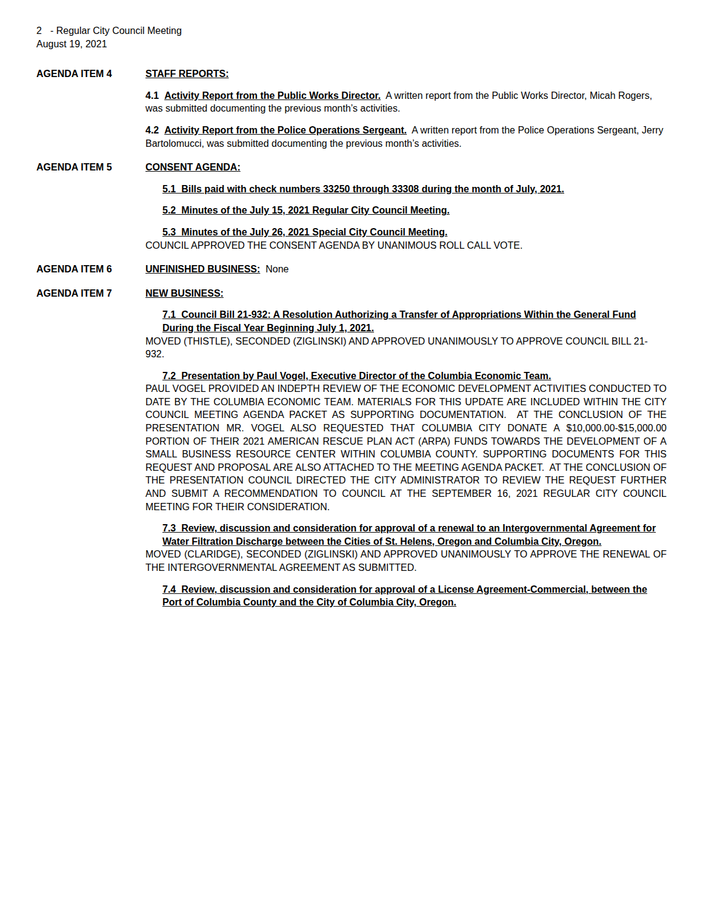2- Regular City Council Meeting
August 19, 2021
AGENDA ITEM 4
STAFF REPORTS:
4.1 Activity Report from the Public Works Director. A written report from the Public Works Director, Micah Rogers, was submitted documenting the previous month’s activities.
4.2 Activity Report from the Police Operations Sergeant. A written report from the Police Operations Sergeant, Jerry Bartolomucci, was submitted documenting the previous month’s activities.
AGENDA ITEM 5
CONSENT AGENDA:
5.1 Bills paid with check numbers 33250 through 33308 during the month of July, 2021.
5.2 Minutes of the July 15, 2021 Regular City Council Meeting.
5.3 Minutes of the July 26, 2021 Special City Council Meeting.
COUNCIL APPROVED THE CONSENT AGENDA BY UNANIMOUS ROLL CALL VOTE.
AGENDA ITEM 6
UNFINISHED BUSINESS: None
AGENDA ITEM 7
NEW BUSINESS:
7.1 Council Bill 21-932: A Resolution Authorizing a Transfer of Appropriations Within the General Fund During the Fiscal Year Beginning July 1, 2021.
MOVED (THISTLE), SECONDED (ZIGLINSKI) AND APPROVED UNANIMOUSLY TO APPROVE COUNCIL BILL 21-932.
7.2 Presentation by Paul Vogel, Executive Director of the Columbia Economic Team.
PAUL VOGEL PROVIDED AN INDEPTH REVIEW OF THE ECONOMIC DEVELOPMENT ACTIVITIES CONDUCTED TO DATE BY THE COLUMBIA ECONOMIC TEAM. MATERIALS FOR THIS UPDATE ARE INCLUDED WITHIN THE CITY COUNCIL MEETING AGENDA PACKET AS SUPPORTING DOCUMENTATION. AT THE CONCLUSION OF THE PRESENTATION MR. VOGEL ALSO REQUESTED THAT COLUMBIA CITY DONATE A $10,000.00-$15,000.00 PORTION OF THEIR 2021 AMERICAN RESCUE PLAN ACT (ARPA) FUNDS TOWARDS THE DEVELOPMENT OF A SMALL BUSINESS RESOURCE CENTER WITHIN COLUMBIA COUNTY. SUPPORTING DOCUMENTS FOR THIS REQUEST AND PROPOSAL ARE ALSO ATTACHED TO THE MEETING AGENDA PACKET. AT THE CONCLUSION OF THE PRESENTATION COUNCIL DIRECTED THE CITY ADMINISTRATOR TO REVIEW THE REQUEST FURTHER AND SUBMIT A RECOMMENDATION TO COUNCIL AT THE SEPTEMBER 16, 2021 REGULAR CITY COUNCIL MEETING FOR THEIR CONSIDERATION.
7.3 Review, discussion and consideration for approval of a renewal to an Intergovernmental Agreement for Water Filtration Discharge between the Cities of St. Helens, Oregon and Columbia City, Oregon.
MOVED (CLARIDGE), SECONDED (ZIGLINSKI) AND APPROVED UNANIMOUSLY TO APPROVE THE RENEWAL OF THE INTERGOVERNMENTAL AGREEMENT AS SUBMITTED.
7.4 Review, discussion and consideration for approval of a License Agreement-Commercial, between the Port of Columbia County and the City of Columbia City, Oregon.